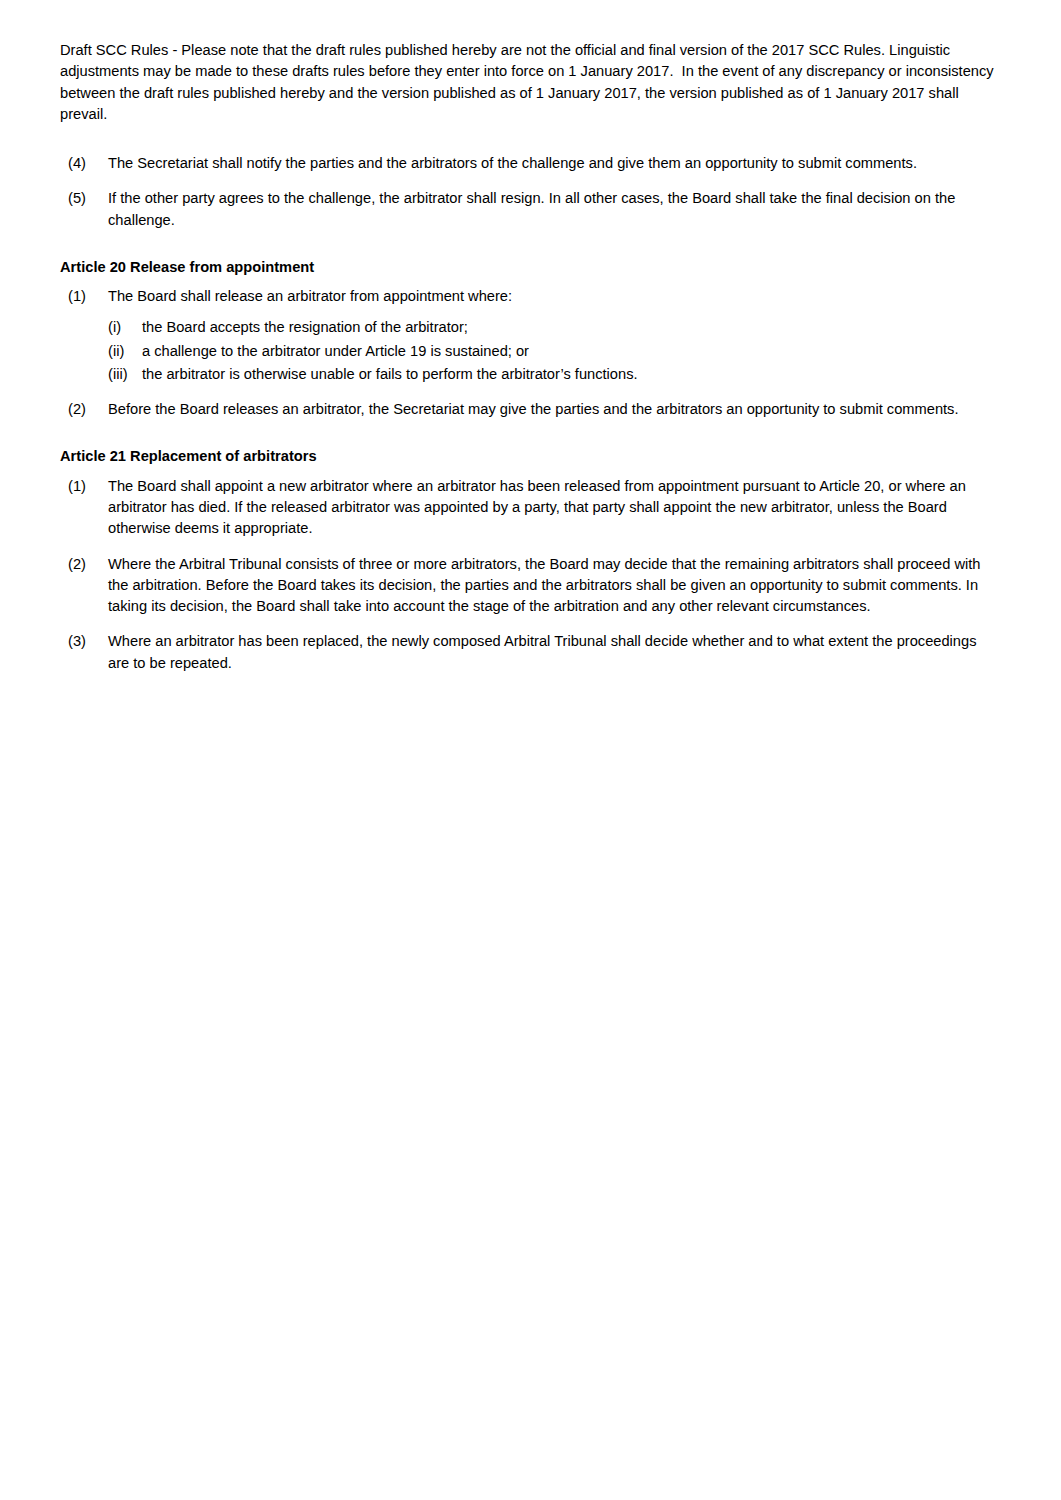Draft SCC Rules - Please note that the draft rules published hereby are not the official and final version of the 2017 SCC Rules. Linguistic adjustments may be made to these drafts rules before they enter into force on 1 January 2017. In the event of any discrepancy or inconsistency between the draft rules published hereby and the version published as of 1 January 2017, the version published as of 1 January 2017 shall prevail.
(4) The Secretariat shall notify the parties and the arbitrators of the challenge and give them an opportunity to submit comments.
(5) If the other party agrees to the challenge, the arbitrator shall resign. In all other cases, the Board shall take the final decision on the challenge.
Article 20 Release from appointment
(1) The Board shall release an arbitrator from appointment where:
(i) the Board accepts the resignation of the arbitrator;
(ii) a challenge to the arbitrator under Article 19 is sustained; or
(iii) the arbitrator is otherwise unable or fails to perform the arbitrator’s functions.
(2) Before the Board releases an arbitrator, the Secretariat may give the parties and the arbitrators an opportunity to submit comments.
Article 21 Replacement of arbitrators
(1) The Board shall appoint a new arbitrator where an arbitrator has been released from appointment pursuant to Article 20, or where an arbitrator has died. If the released arbitrator was appointed by a party, that party shall appoint the new arbitrator, unless the Board otherwise deems it appropriate.
(2) Where the Arbitral Tribunal consists of three or more arbitrators, the Board may decide that the remaining arbitrators shall proceed with the arbitration. Before the Board takes its decision, the parties and the arbitrators shall be given an opportunity to submit comments. In taking its decision, the Board shall take into account the stage of the arbitration and any other relevant circumstances.
(3) Where an arbitrator has been replaced, the newly composed Arbitral Tribunal shall decide whether and to what extent the proceedings are to be repeated.